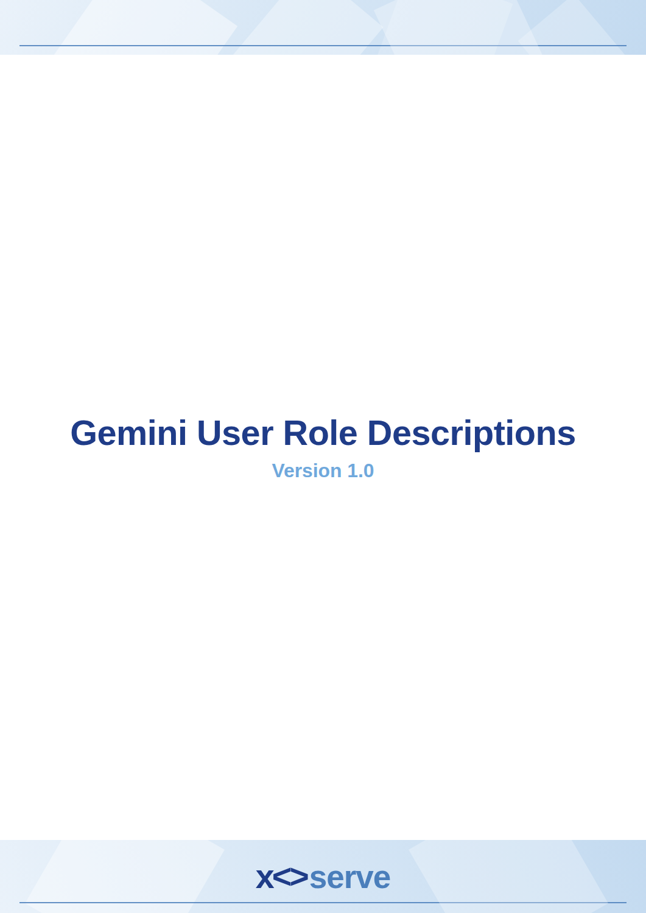Gemini User Role Descriptions
Version 1.0
x<>serve Xoserve